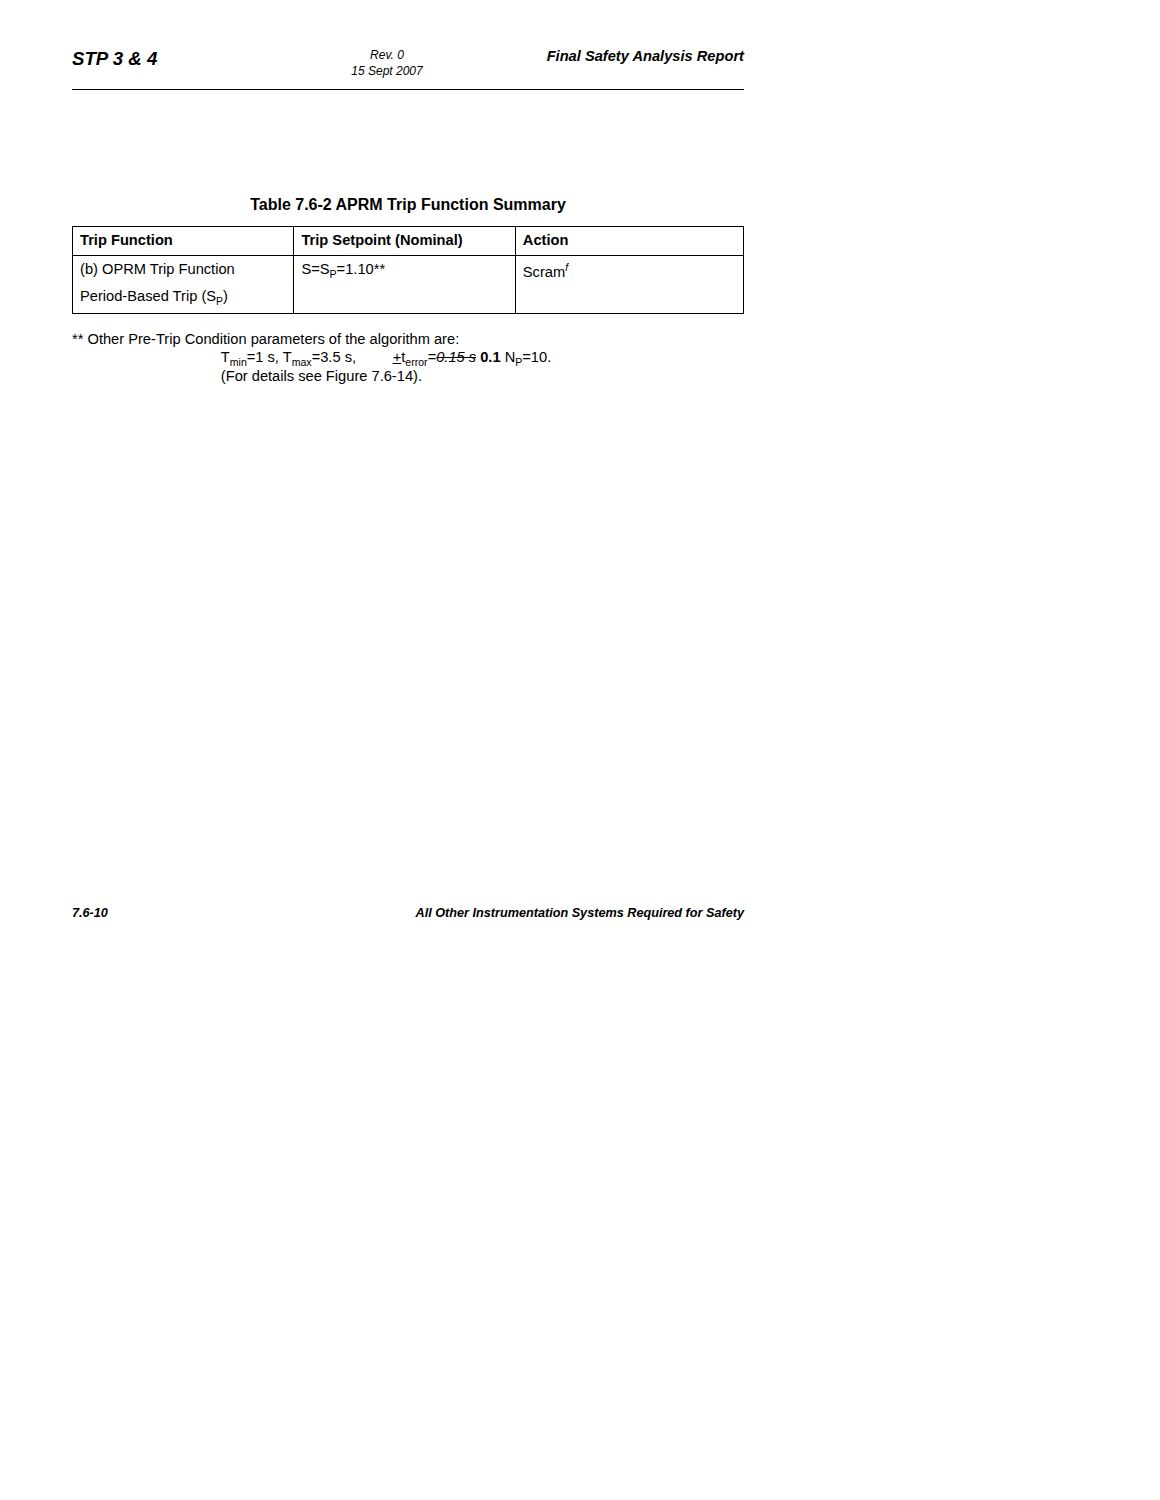STP 3 & 4
Rev. 0
15 Sept 2007
Final Safety Analysis Report
Table 7.6-2 APRM Trip Function Summary
| Trip Function | Trip Setpoint (Nominal) | Action |
| --- | --- | --- |
| (b) OPRM Trip Function | S=S P =1.10** | Scram f |
| Period-Based Trip (S P ) |
** Other Pre-Trip Condition parameters of the algorithm are:
Tmin=1 s, Tmax=3.5 s, +terror=0.15 s 0.1 NP=10.
(For details see Figure 7.6-14).
7.6-10
All Other Instrumentation Systems Required for Safety